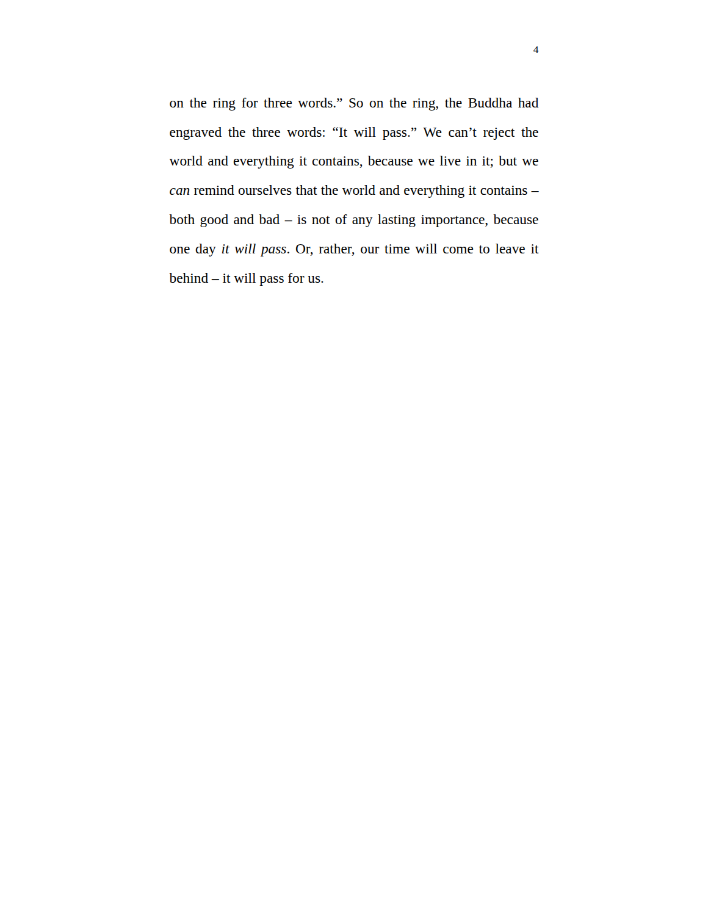4
on the ring for three words.” So on the ring, the Buddha had engraved the three words: “It will pass.” We can’t reject the world and everything it contains, because we live in it; but we can remind ourselves that the world and everything it contains – both good and bad – is not of any lasting importance, because one day it will pass. Or, rather, our time will come to leave it behind – it will pass for us.